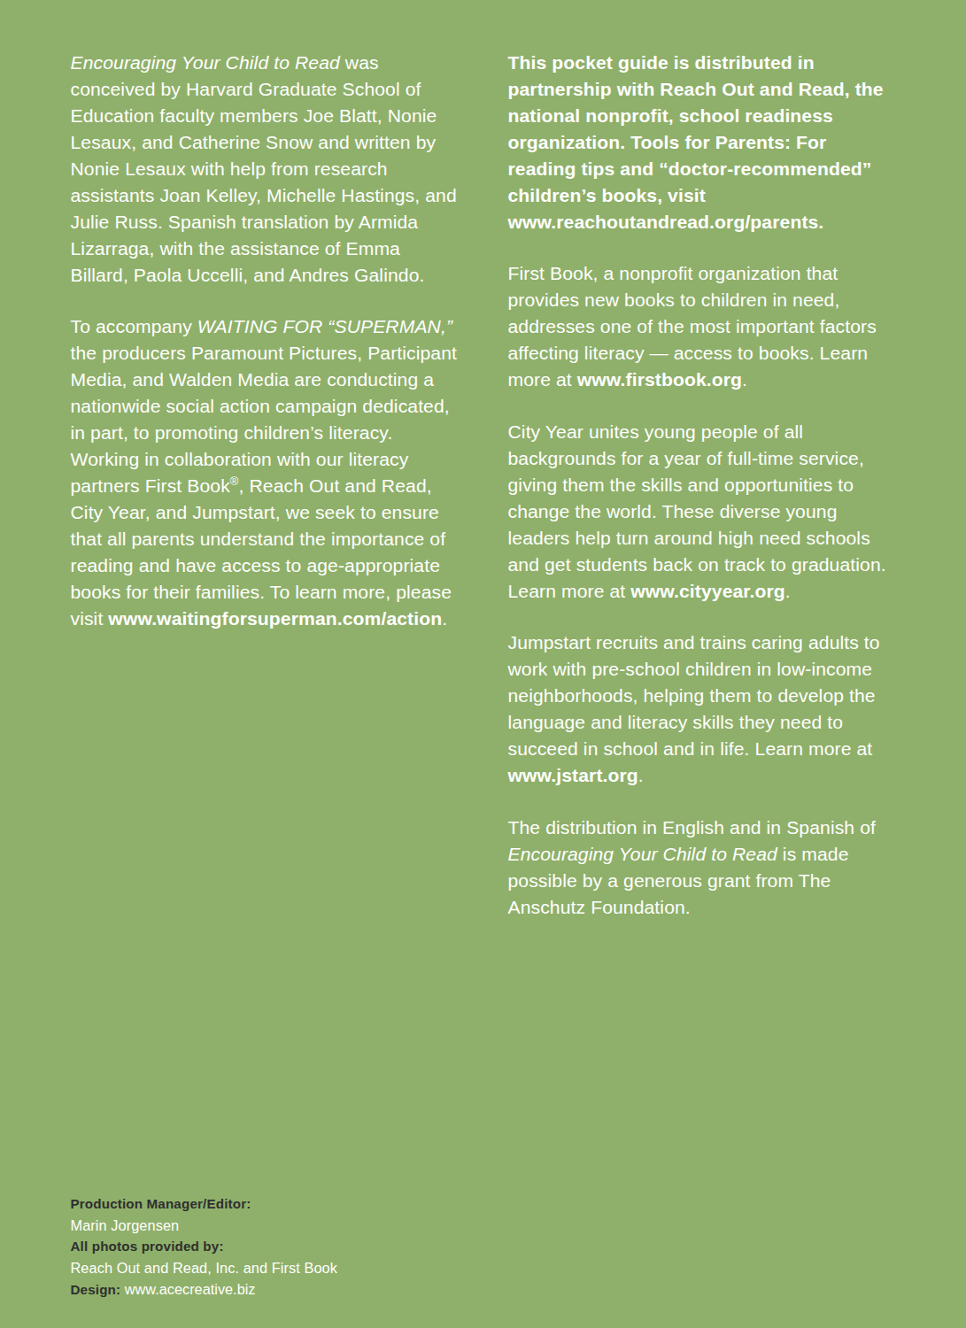Encouraging Your Child to Read was conceived by Harvard Graduate School of Education faculty members Joe Blatt, Nonie Lesaux, and Catherine Snow and written by Nonie Lesaux with help from research assistants Joan Kelley, Michelle Hastings, and Julie Russ. Spanish translation by Armida Lizarraga, with the assistance of Emma Billard, Paola Uccelli, and Andres Galindo.
To accompany WAITING FOR “SUPERMAN,” the producers Paramount Pictures, Participant Media, and Walden Media are conducting a nationwide social action campaign dedicated, in part, to promoting children’s literacy. Working in collaboration with our literacy partners First Book®, Reach Out and Read, City Year, and Jumpstart, we seek to ensure that all parents understand the importance of reading and have access to age-appropriate books for their families. To learn more, please visit www.waitingforsuperman.com/action.
This pocket guide is distributed in partnership with Reach Out and Read, the national nonprofit, school readiness organization. Tools for Parents: For reading tips and “doctor-recommended” children’s books, visit www.reachoutandread.org/parents.
First Book, a nonprofit organization that provides new books to children in need, addresses one of the most important factors affecting literacy — access to books. Learn more at www.firstbook.org.
City Year unites young people of all backgrounds for a year of full-time service, giving them the skills and opportunities to change the world. These diverse young leaders help turn around high need schools and get students back on track to graduation. Learn more at www.cityyear.org.
Jumpstart recruits and trains caring adults to work with pre-school children in low-income neighborhoods, helping them to develop the language and literacy skills they need to succeed in school and in life. Learn more at www.jstart.org.
The distribution in English and in Spanish of Encouraging Your Child to Read is made possible by a generous grant from The Anschutz Foundation.
Production Manager/Editor:
Marin Jorgensen
All photos provided by:
Reach Out and Read, Inc. and First Book
Design: www.acecreative.biz